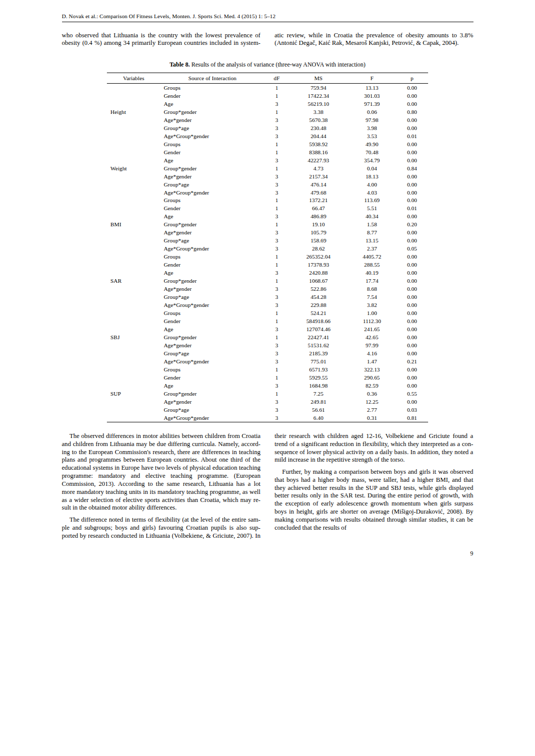D. Novak et al.: Comparison Of Fitness Levels, Monten. J. Sports Sci. Med. 4 (2015) 1: 5–12
who observed that Lithuania is the country with the lowest prevalence of obesity (0.4 %) among 34 primarily European countries included in systematic review, while in Croatia the prevalence of obesity amounts to 3.8% (Antonić Degač, Kaić Rak, Mesaroš Kanjski, Petrović, & Capak, 2004).
Table 8. Results of the analysis of variance (three-way ANOVA with interaction)
| Variables | Source of Interaction | dF | MS | F | p |
| --- | --- | --- | --- | --- | --- |
| | Groups | 1 | 759.94 | 13.13 | 0.00 |
| | Gender | 1 | 17422.34 | 301.03 | 0.00 |
| | Age | 3 | 56219.10 | 971.39 | 0.00 |
| Height | Group*gender | 1 | 3.38 | 0.06 | 0.80 |
| | Age*gender | 3 | 5670.38 | 97.98 | 0.00 |
| | Group*age | 3 | 230.48 | 3.98 | 0.00 |
| | Age*Group*gender | 3 | 204.44 | 3.53 | 0.01 |
| | Groups | 1 | 5938.92 | 49.90 | 0.00 |
| | Gender | 1 | 8388.16 | 70.48 | 0.00 |
| | Age | 3 | 42227.93 | 354.79 | 0.00 |
| Weight | Group*gender | 1 | 4.73 | 0.04 | 0.84 |
| | Age*gender | 3 | 2157.34 | 18.13 | 0.00 |
| | Group*age | 3 | 476.14 | 4.00 | 0.00 |
| | Age*Group*gender | 3 | 479.68 | 4.03 | 0.00 |
| | Groups | 1 | 1372.21 | 113.69 | 0.00 |
| | Gender | 1 | 66.47 | 5.51 | 0.01 |
| | Age | 3 | 486.89 | 40.34 | 0.00 |
| BMI | Group*gender | 1 | 19.10 | 1.58 | 0.20 |
| | Age*gender | 3 | 105.79 | 8.77 | 0.00 |
| | Group*age | 3 | 158.69 | 13.15 | 0.00 |
| | Age*Group*gender | 3 | 28.62 | 2.37 | 0.05 |
| | Groups | 1 | 265352.04 | 4405.72 | 0.00 |
| | Gender | 1 | 17378.93 | 288.55 | 0.00 |
| | Age | 3 | 2420.88 | 40.19 | 0.00 |
| SAR | Group*gender | 1 | 1068.67 | 17.74 | 0.00 |
| | Age*gender | 3 | 522.86 | 8.68 | 0.00 |
| | Group*age | 3 | 454.28 | 7.54 | 0.00 |
| | Age*Group*gender | 3 | 229.88 | 3.82 | 0.00 |
| | Groups | 1 | 524.21 | 1.00 | 0.00 |
| | Gender | 1 | 584918.66 | 1112.30 | 0.00 |
| | Age | 3 | 127074.46 | 241.65 | 0.00 |
| SBJ | Group*gender | 1 | 22427.41 | 42.65 | 0.00 |
| | Age*gender | 3 | 51531.62 | 97.99 | 0.00 |
| | Group*age | 3 | 2185.39 | 4.16 | 0.00 |
| | Age*Group*gender | 3 | 775.01 | 1.47 | 0.21 |
| | Groups | 1 | 6571.93 | 322.13 | 0.00 |
| | Gender | 1 | 5929.55 | 290.65 | 0.00 |
| | Age | 3 | 1684.98 | 82.59 | 0.00 |
| SUP | Group*gender | 1 | 7.25 | 0.36 | 0.55 |
| | Age*gender | 3 | 249.81 | 12.25 | 0.00 |
| | Group*age | 3 | 56.61 | 2.77 | 0.03 |
| | Age*Group*gender | 3 | 6.40 | 0.31 | 0.81 |
The observed differences in motor abilities between children from Croatia and children from Lithuania may be due differing curricula. Namely, according to the European Commission's research, there are differences in teaching plans and programmes between European countries. About one third of the educational systems in Europe have two levels of physical education teaching programme: mandatory and elective teaching programme. (European Commission, 2013). According to the same research, Lithuania has a lot more mandatory teaching units in its mandatory teaching programme, as well as a wider selection of elective sports activities than Croatia, which may result in the obtained motor ability differences.
The difference noted in terms of flexibility (at the level of the entire sample and subgroups; boys and girls) favouring Croatian pupils is also supported by research conducted in Lithuania (Volbekiene, & Griciute, 2007). In their research with children aged 12-16, Volbekiene and Griciute found a trend of a significant reduction in flexibility, which they interpreted as a consequence of lower physical activity on a daily basis. In addition, they noted a mild increase in the repetitive strength of the torso.
Further, by making a comparison between boys and girls it was observed that boys had a higher body mass, were taller, had a higher BMI, and that they achieved better results in the SUP and SBJ tests, while girls displayed better results only in the SAR test. During the entire period of growth, with the exception of early adolescence growth momentum when girls surpass boys in height, girls are shorter on average (Mišigoj-Duraković, 2008). By making comparisons with results obtained through similar studies, it can be concluded that the results of
9